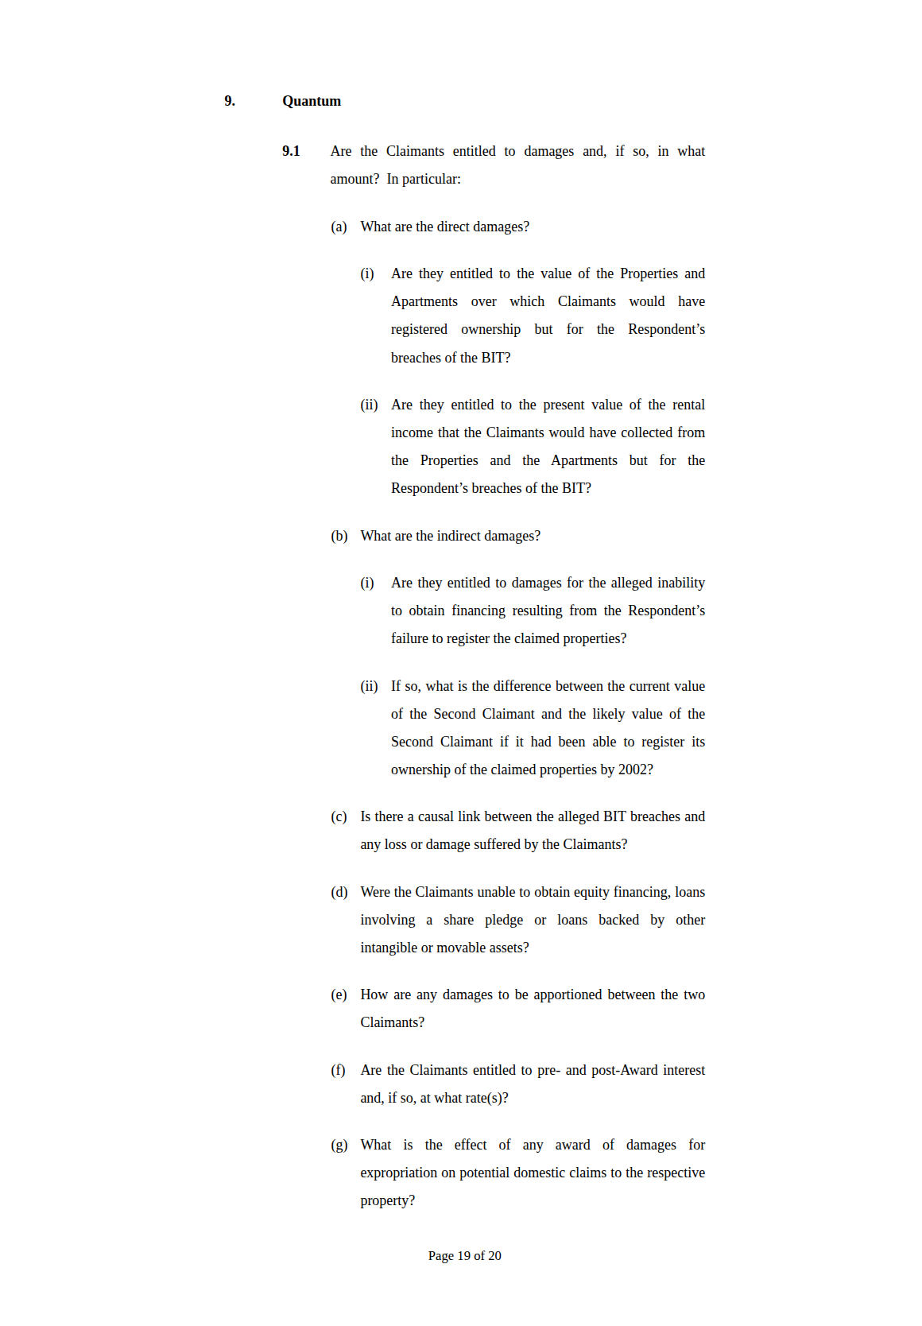9. Quantum
9.1 Are the Claimants entitled to damages and, if so, in what amount? In particular:
(a) What are the direct damages?
(i) Are they entitled to the value of the Properties and Apartments over which Claimants would have registered ownership but for the Respondent’s breaches of the BIT?
(ii) Are they entitled to the present value of the rental income that the Claimants would have collected from the Properties and the Apartments but for the Respondent’s breaches of the BIT?
(b) What are the indirect damages?
(i) Are they entitled to damages for the alleged inability to obtain financing resulting from the Respondent’s failure to register the claimed properties?
(ii) If so, what is the difference between the current value of the Second Claimant and the likely value of the Second Claimant if it had been able to register its ownership of the claimed properties by 2002?
(c) Is there a causal link between the alleged BIT breaches and any loss or damage suffered by the Claimants?
(d) Were the Claimants unable to obtain equity financing, loans involving a share pledge or loans backed by other intangible or movable assets?
(e) How are any damages to be apportioned between the two Claimants?
(f) Are the Claimants entitled to pre- and post-Award interest and, if so, at what rate(s)?
(g) What is the effect of any award of damages for expropriation on potential domestic claims to the respective property?
Page 19 of 20